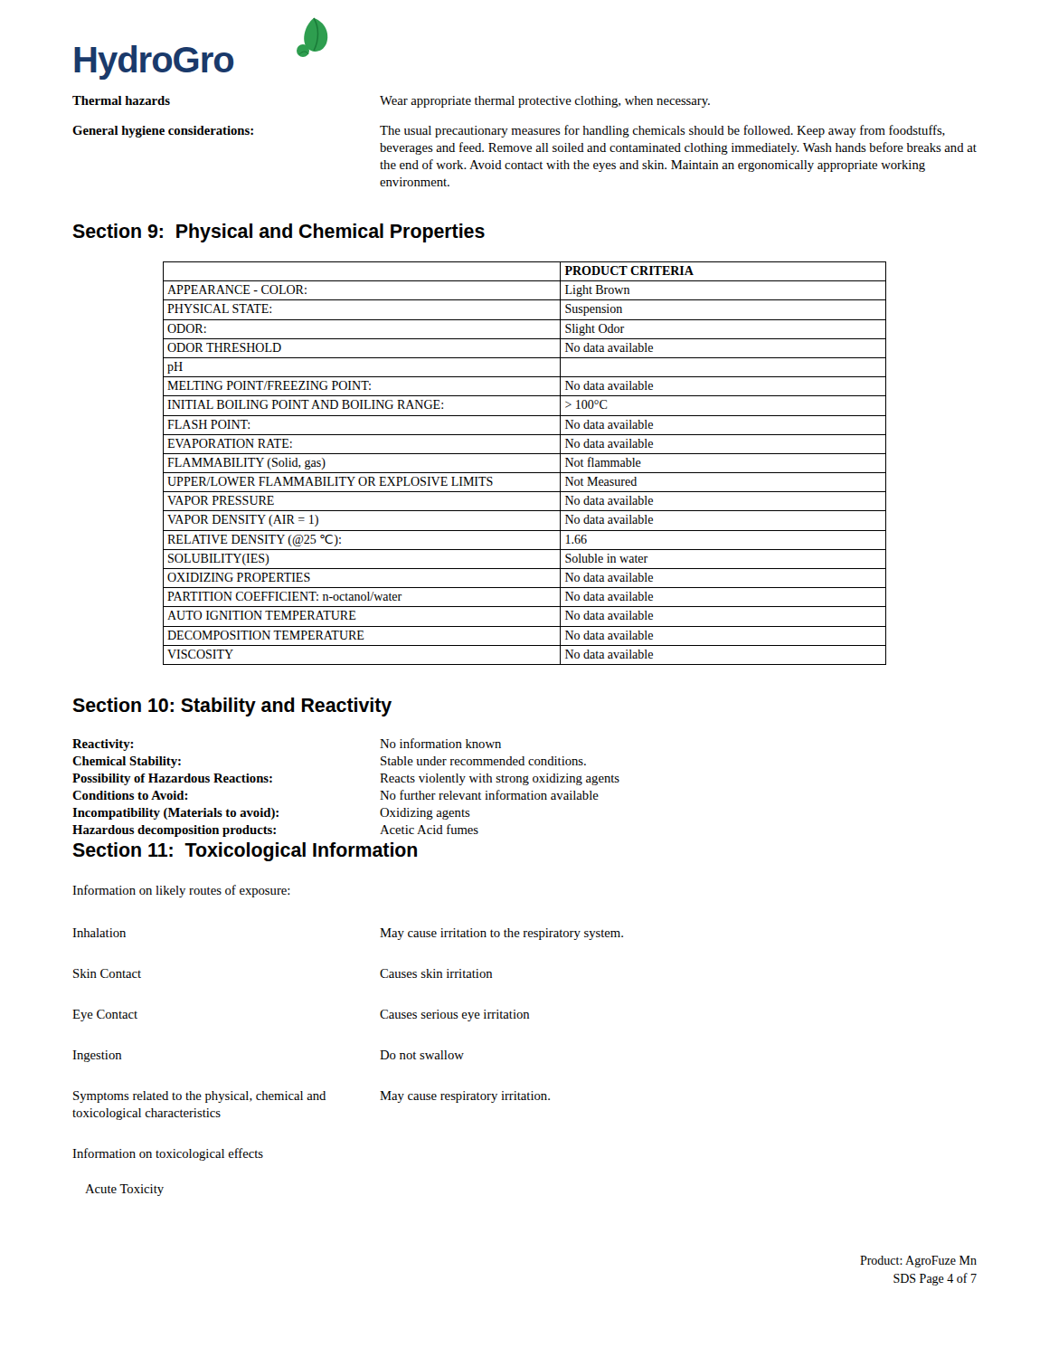HydroGro
Thermal hazards
Wear appropriate thermal protective clothing, when necessary.
General hygiene considerations:
The usual precautionary measures for handling chemicals should be followed. Keep away from foodstuffs, beverages and feed. Remove all soiled and contaminated clothing immediately. Wash hands before breaks and at the end of work. Avoid contact with the eyes and skin. Maintain an ergonomically appropriate working environment.
Section 9: Physical and Chemical Properties
| | PRODUCT CRITERIA |
| APPEARANCE - COLOR: | Light Brown |
| PHYSICAL STATE: | Suspension |
| ODOR: | Slight Odor |
| ODOR THRESHOLD | No data available |
| pH | |
| MELTING POINT/FREEZING POINT: | No data available |
| INITIAL BOILING POINT AND BOILING RANGE: | > 100°C |
| FLASH POINT: | No data available |
| EVAPORATION RATE: | No data available |
| FLAMMABILITY (Solid, gas) | Not flammable |
| UPPER/LOWER FLAMMABILITY OR EXPLOSIVE LIMITS | Not Measured |
| VAPOR PRESSURE | No data available |
| VAPOR DENSITY (AIR = 1) | No data available |
| RELATIVE DENSITY (@25 ℃): | 1.66 |
| SOLUBILITY(IES) | Soluble in water |
| OXIDIZING PROPERTIES | No data available |
| PARTITION COEFFICIENT: n-octanol/water | No data available |
| AUTO IGNITION TEMPERATURE | No data available |
| DECOMPOSITION TEMPERATURE | No data available |
| VISCOSITY | No data available |
Section 10: Stability and Reactivity
Reactivity:
No information known
Chemical Stability:
Stable under recommended conditions.
Possibility of Hazardous Reactions:
Reacts violently with strong oxidizing agents
Conditions to Avoid:
No further relevant information available
Incompatibility (Materials to avoid):
Oxidizing agents
Hazardous decomposition products:
Acetic Acid fumes
Section 11: Toxicological Information
Information on likely routes of exposure:
Inhalation
May cause irritation to the respiratory system.
Skin Contact
Causes skin irritation
Eye Contact
Causes serious eye irritation
Ingestion
Do not swallow
Symptoms related to the physical, chemical and toxicological characteristics
May cause respiratory irritation.
Information on toxicological effects
Acute Toxicity
Product: AgroFuze Mn
SDS Page 4 of 7